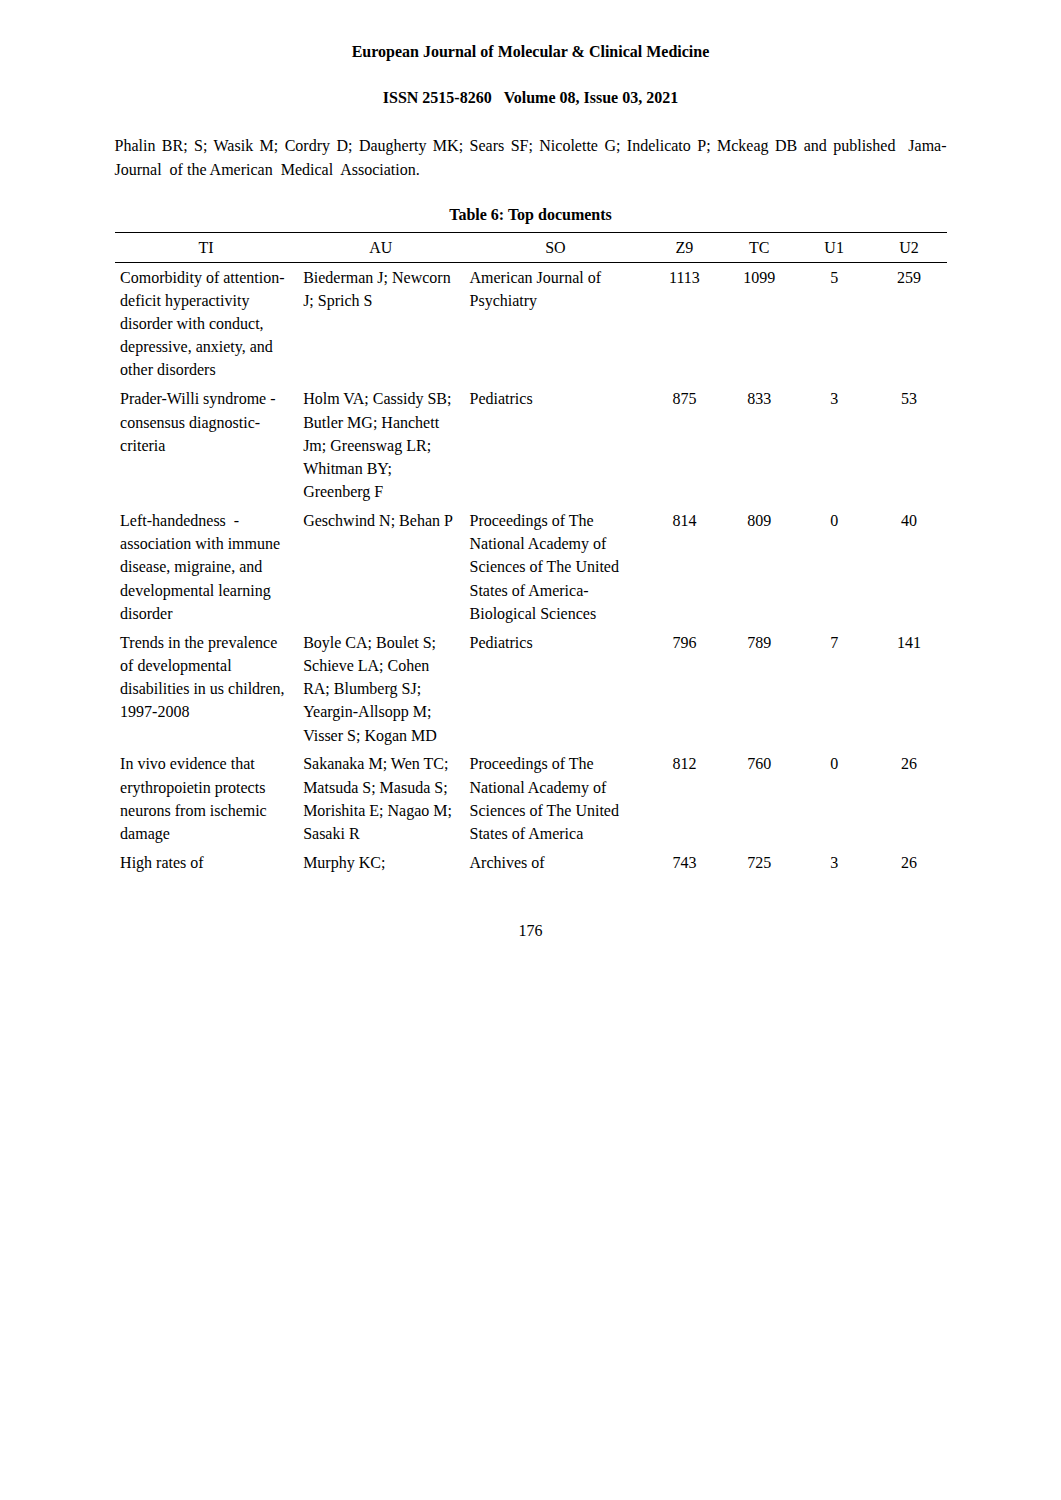European Journal of Molecular & Clinical Medicine ISSN 2515-8260 Volume 08, Issue 03, 2021
Phalin BR; S; Wasik M; Cordry D; Daugherty MK; Sears SF; Nicolette G; Indelicato P; Mckeag DB and published Jama-Journal of the American Medical Association.
Table 6: Top documents
| TI | AU | SO | Z9 | TC | U1 | U2 |
| --- | --- | --- | --- | --- | --- | --- |
| Comorbidity of attention-deficit hyperactivity disorder with conduct, depressive, anxiety, and other disorders | Biederman J; Newcorn J; Sprich S | American Journal of Psychiatry | 1113 | 1099 | 5 | 259 |
| Prader-Willi syndrome - consensus diagnostic-criteria | Holm VA; Cassidy SB; Butler MG; Hanchett Jm; Greenswag LR; Whitman BY; Greenberg F | Pediatrics | 875 | 833 | 3 | 53 |
| Left-handedness - association with immune disease, migraine, and developmental learning disorder | Geschwind N; Behan P | Proceedings of The National Academy of Sciences of The United States of America-Biological Sciences | 814 | 809 | 0 | 40 |
| Trends in the prevalence of developmental disabilities in us children, 1997-2008 | Boyle CA; Boulet S; Schieve LA; Cohen RA; Blumberg SJ; Yeargin-Allsopp M; Visser S; Kogan MD | Pediatrics | 796 | 789 | 7 | 141 |
| In vivo evidence that erythropoietin protects neurons from ischemic damage | Sakanaka M; Wen TC; Matsuda S; Masuda S; Morishita E; Nagao M; Sasaki R | Proceedings of The National Academy of Sciences of The United States of America | 812 | 760 | 0 | 26 |
| High rates of | Murphy KC; | Archives of | 743 | 725 | 3 | 26 |
176